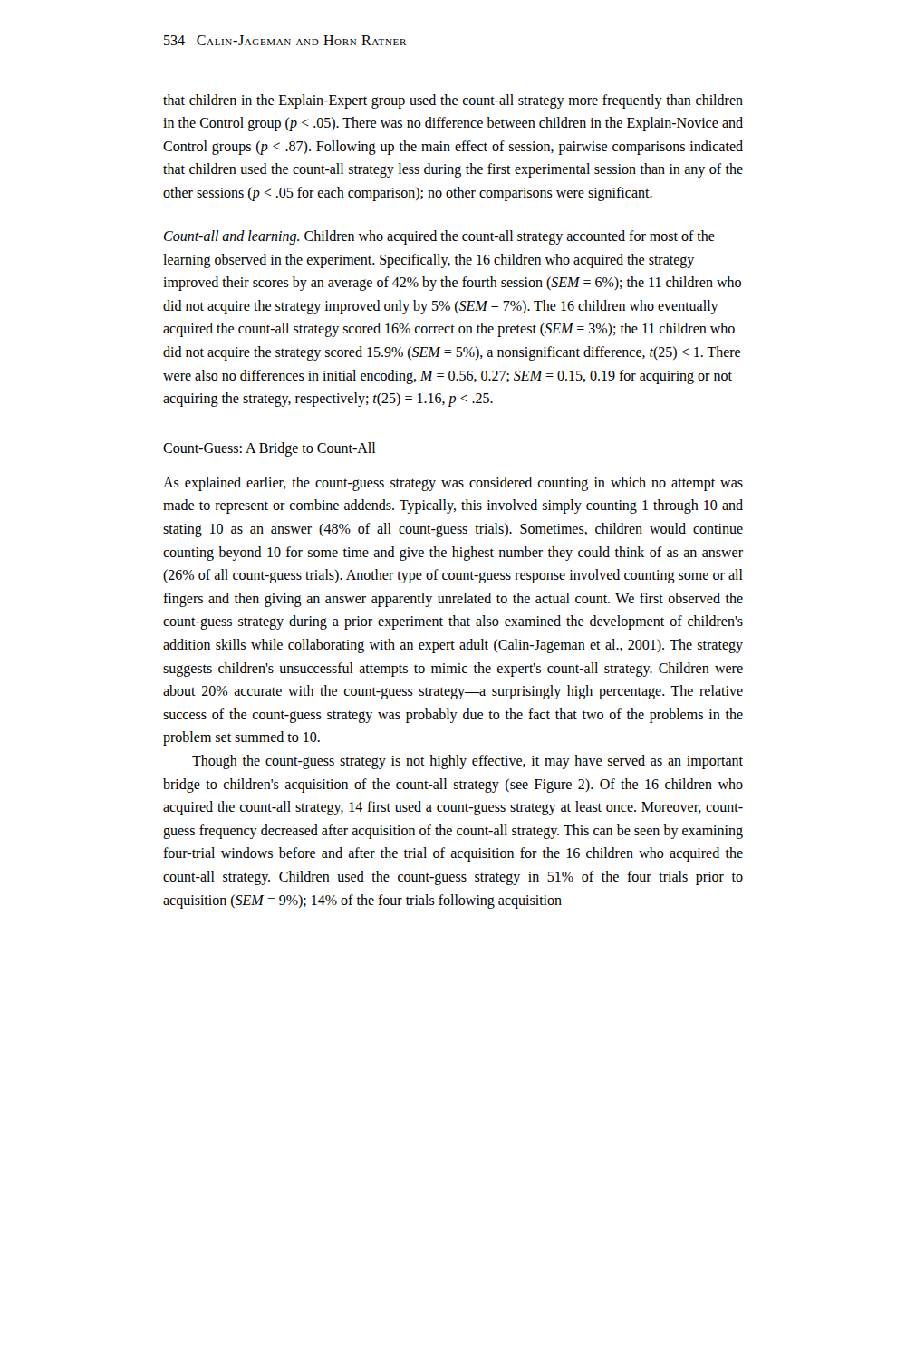534 Calin-Jageman and Horn Ratner
that children in the Explain-Expert group used the count-all strategy more frequently than children in the Control group (p < .05). There was no difference between children in the Explain-Novice and Control groups (p < .87). Following up the main effect of session, pairwise comparisons indicated that children used the count-all strategy less during the first experimental session than in any of the other sessions (p < .05 for each comparison); no other comparisons were significant.
Count-all and learning.
Children who acquired the count-all strategy accounted for most of the learning observed in the experiment. Specifically, the 16 children who acquired the strategy improved their scores by an average of 42% by the fourth session (SEM = 6%); the 11 children who did not acquire the strategy improved only by 5% (SEM = 7%). The 16 children who eventually acquired the count-all strategy scored 16% correct on the pretest (SEM = 3%); the 11 children who did not acquire the strategy scored 15.9% (SEM = 5%), a nonsignificant difference, t(25) < 1. There were also no differences in initial encoding, M = 0.56, 0.27; SEM = 0.15, 0.19 for acquiring or not acquiring the strategy, respectively; t(25) = 1.16, p < .25.
Count-Guess: A Bridge to Count-All
As explained earlier, the count-guess strategy was considered counting in which no attempt was made to represent or combine addends. Typically, this involved simply counting 1 through 10 and stating 10 as an answer (48% of all count-guess trials). Sometimes, children would continue counting beyond 10 for some time and give the highest number they could think of as an answer (26% of all count-guess trials). Another type of count-guess response involved counting some or all fingers and then giving an answer apparently unrelated to the actual count. We first observed the count-guess strategy during a prior experiment that also examined the development of children's addition skills while collaborating with an expert adult (Calin-Jageman et al., 2001). The strategy suggests children's unsuccessful attempts to mimic the expert's count-all strategy. Children were about 20% accurate with the count-guess strategy—a surprisingly high percentage. The relative success of the count-guess strategy was probably due to the fact that two of the problems in the problem set summed to 10.
Though the count-guess strategy is not highly effective, it may have served as an important bridge to children's acquisition of the count-all strategy (see Figure 2). Of the 16 children who acquired the count-all strategy, 14 first used a count-guess strategy at least once. Moreover, count-guess frequency decreased after acquisition of the count-all strategy. This can be seen by examining four-trial windows before and after the trial of acquisition for the 16 children who acquired the count-all strategy. Children used the count-guess strategy in 51% of the four trials prior to acquisition (SEM = 9%); 14% of the four trials following acquisition